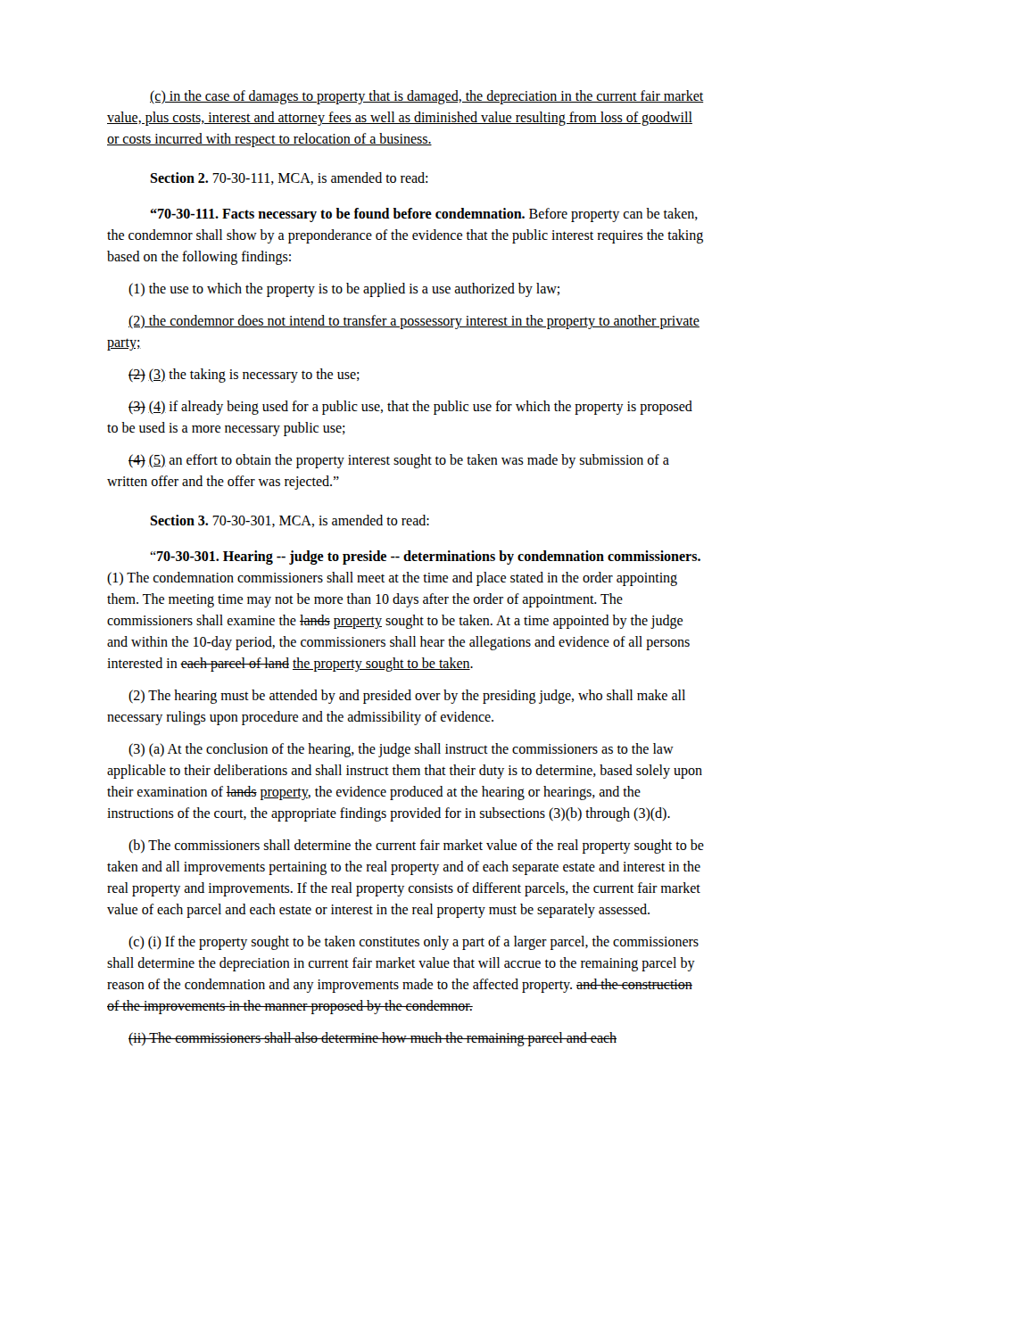(c) in the case of damages to property that is damaged, the depreciation in the current fair market value, plus costs, interest and attorney fees as well as diminished value resulting from loss of goodwill or costs incurred with respect to relocation of a business.
Section 2. 70-30-111, MCA, is amended to read:
“70-30-111. Facts necessary to be found before condemnation. Before property can be taken, the condemnor shall show by a preponderance of the evidence that the public interest requires the taking based on the following findings:
(1) the use to which the property is to be applied is a use authorized by law;
(2) the condemnor does not intend to transfer a possessory interest in the property to another private party;
(2) (3) the taking is necessary to the use;
(3) (4) if already being used for a public use, that the public use for which the property is proposed to be used is a more necessary public use;
(4) (5) an effort to obtain the property interest sought to be taken was made by submission of a written offer and the offer was rejected.”
Section 3. 70-30-301, MCA, is amended to read:
“70-30-301. Hearing -- judge to preside -- determinations by condemnation commissioners. (1) The condemnation commissioners shall meet at the time and place stated in the order appointing them. The meeting time may not be more than 10 days after the order of appointment. The commissioners shall examine the lands property sought to be taken. At a time appointed by the judge and within the 10-day period, the commissioners shall hear the allegations and evidence of all persons interested in each parcel of land the property sought to be taken.
(2) The hearing must be attended by and presided over by the presiding judge, who shall make all necessary rulings upon procedure and the admissibility of evidence.
(3) (a) At the conclusion of the hearing, the judge shall instruct the commissioners as to the law applicable to their deliberations and shall instruct them that their duty is to determine, based solely upon their examination of lands property, the evidence produced at the hearing or hearings, and the instructions of the court, the appropriate findings provided for in subsections (3)(b) through (3)(d).
(b) The commissioners shall determine the current fair market value of the real property sought to be taken and all improvements pertaining to the real property and of each separate estate and interest in the real property and improvements. If the real property consists of different parcels, the current fair market value of each parcel and each estate or interest in the real property must be separately assessed.
(c) (i) If the property sought to be taken constitutes only a part of a larger parcel, the commissioners shall determine the depreciation in current fair market value that will accrue to the remaining parcel by reason of the condemnation and any improvements made to the affected property. and the construction of the improvements in the manner proposed by the condemnor.
(ii) The commissioners shall also determine how much the remaining parcel and each